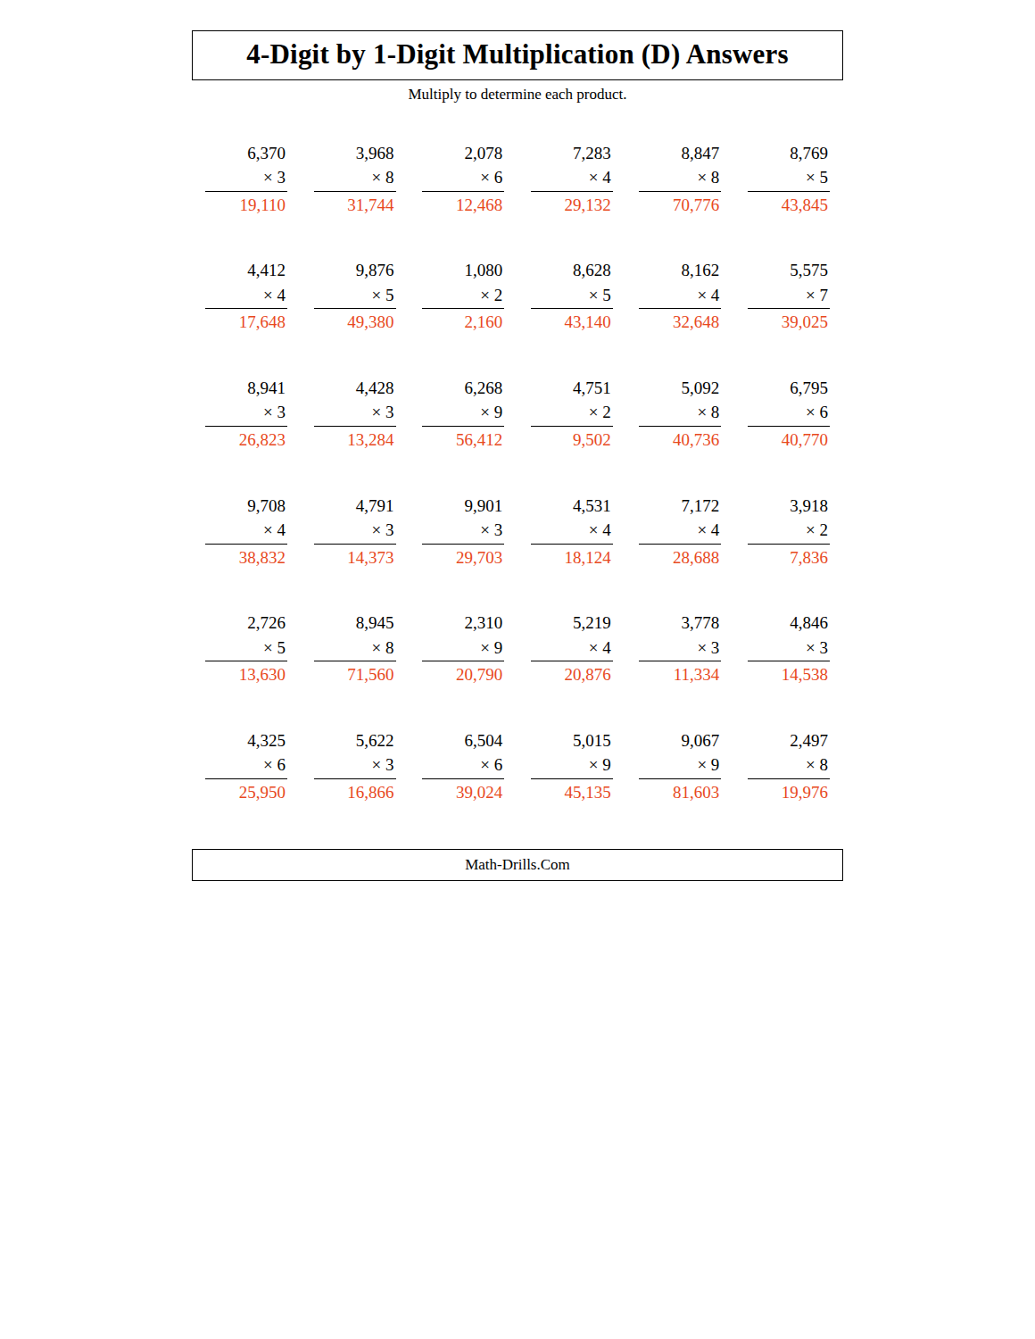4-Digit by 1-Digit Multiplication (D) Answers
Multiply to determine each product.
| 6,370 × 3 19,110 | 3,968 × 8 31,744 | 2,078 × 6 12,468 | 7,283 × 4 29,132 | 8,847 × 8 70,776 | 8,769 × 5 43,845 |
| 4,412 × 4 17,648 | 9,876 × 5 49,380 | 1,080 × 2 2,160 | 8,628 × 5 43,140 | 8,162 × 4 32,648 | 5,575 × 7 39,025 |
| 8,941 × 3 26,823 | 4,428 × 3 13,284 | 6,268 × 9 56,412 | 4,751 × 2 9,502 | 5,092 × 8 40,736 | 6,795 × 6 40,770 |
| 9,708 × 4 38,832 | 4,791 × 3 14,373 | 9,901 × 3 29,703 | 4,531 × 4 18,124 | 7,172 × 4 28,688 | 3,918 × 2 7,836 |
| 2,726 × 5 13,630 | 8,945 × 8 71,560 | 2,310 × 9 20,790 | 5,219 × 4 20,876 | 3,778 × 3 11,334 | 4,846 × 3 14,538 |
| 4,325 × 6 25,950 | 5,622 × 3 16,866 | 6,504 × 6 39,024 | 5,015 × 9 45,135 | 9,067 × 9 81,603 | 2,497 × 8 19,976 |
Math-Drills.Com